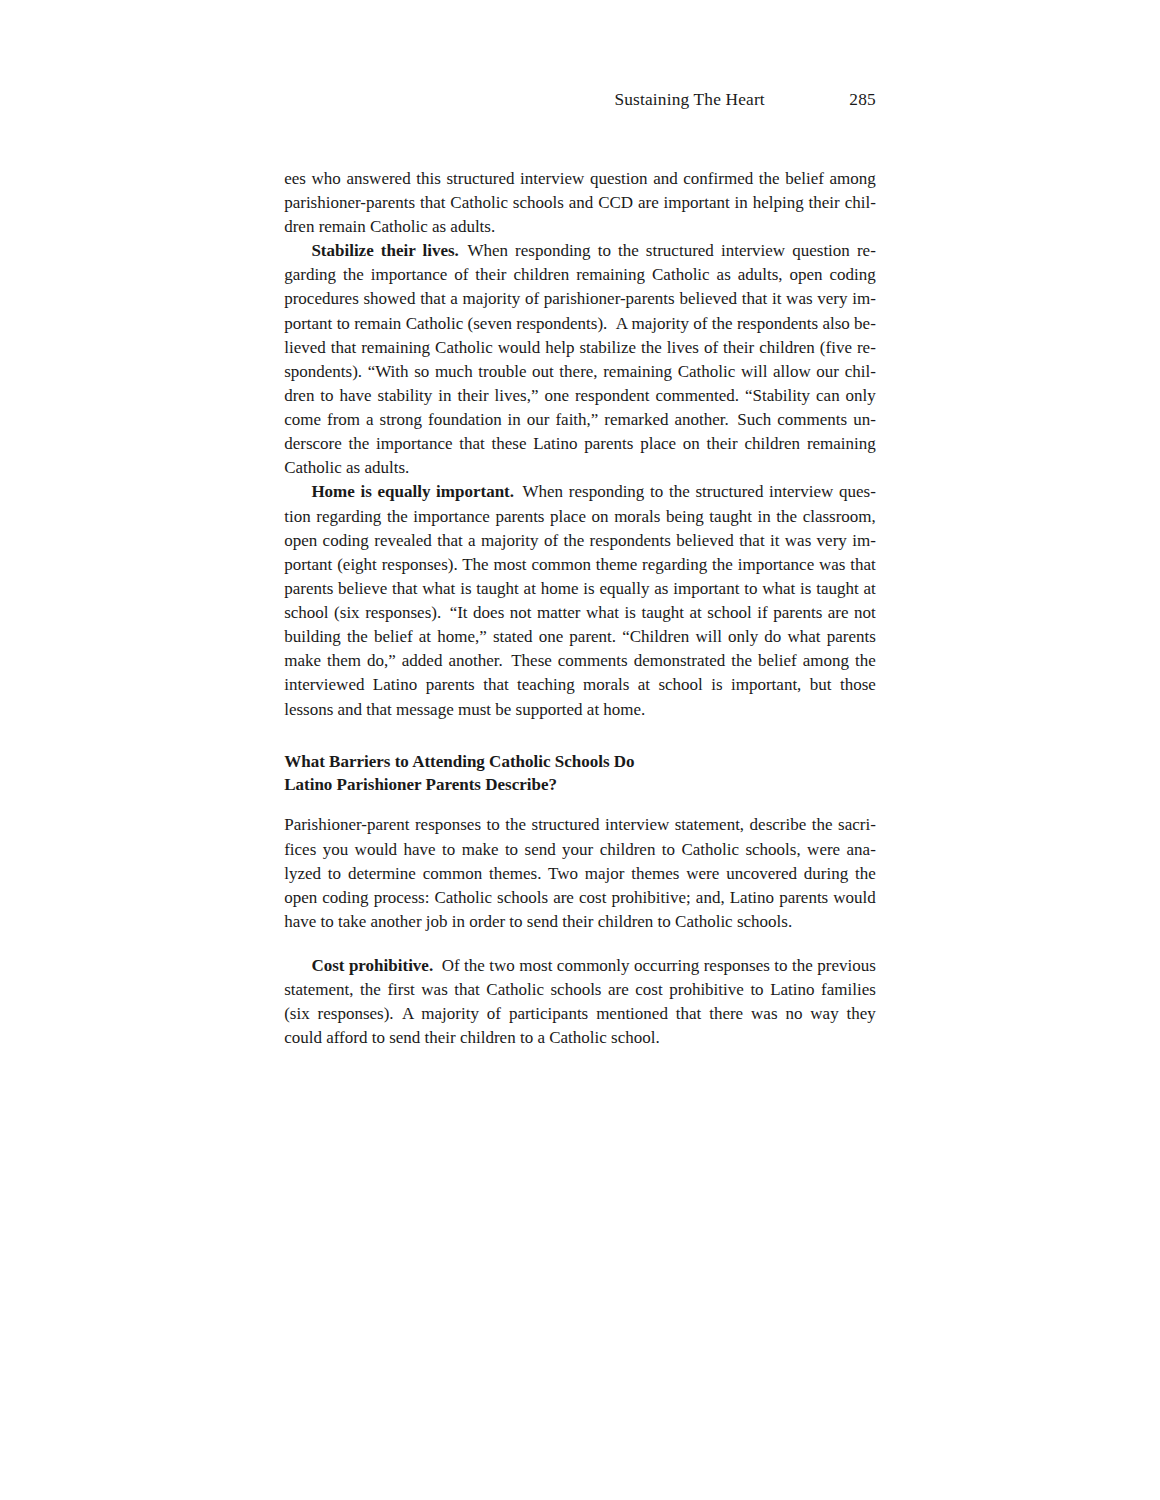Sustaining The Heart 285
ees who answered this structured interview question and confirmed the belief among parishioner-parents that Catholic schools and CCD are important in helping their children remain Catholic as adults.
Stabilize their lives. When responding to the structured interview question regarding the importance of their children remaining Catholic as adults, open coding procedures showed that a majority of parishioner-parents believed that it was very important to remain Catholic (seven respondents). A majority of the respondents also believed that remaining Catholic would help stabilize the lives of their children (five respondents). “With so much trouble out there, remaining Catholic will allow our children to have stability in their lives,” one respondent commented. “Stability can only come from a strong foundation in our faith,” remarked another. Such comments underscore the importance that these Latino parents place on their children remaining Catholic as adults.
Home is equally important. When responding to the structured interview question regarding the importance parents place on morals being taught in the classroom, open coding revealed that a majority of the respondents believed that it was very important (eight responses). The most common theme regarding the importance was that parents believe that what is taught at home is equally as important to what is taught at school (six responses). “It does not matter what is taught at school if parents are not building the belief at home,” stated one parent. “Children will only do what parents make them do,” added another. These comments demonstrated the belief among the interviewed Latino parents that teaching morals at school is important, but those lessons and that message must be supported at home.
What Barriers to Attending Catholic Schools Do
Latino Parishioner Parents Describe?
Parishioner-parent responses to the structured interview statement, describe the sacrifices you would have to make to send your children to Catholic schools, were analyzed to determine common themes. Two major themes were uncovered during the open coding process: Catholic schools are cost prohibitive; and, Latino parents would have to take another job in order to send their children to Catholic schools.
Cost prohibitive. Of the two most commonly occurring responses to the previous statement, the first was that Catholic schools are cost prohibitive to Latino families (six responses). A majority of participants mentioned that there was no way they could afford to send their children to a Catholic school.